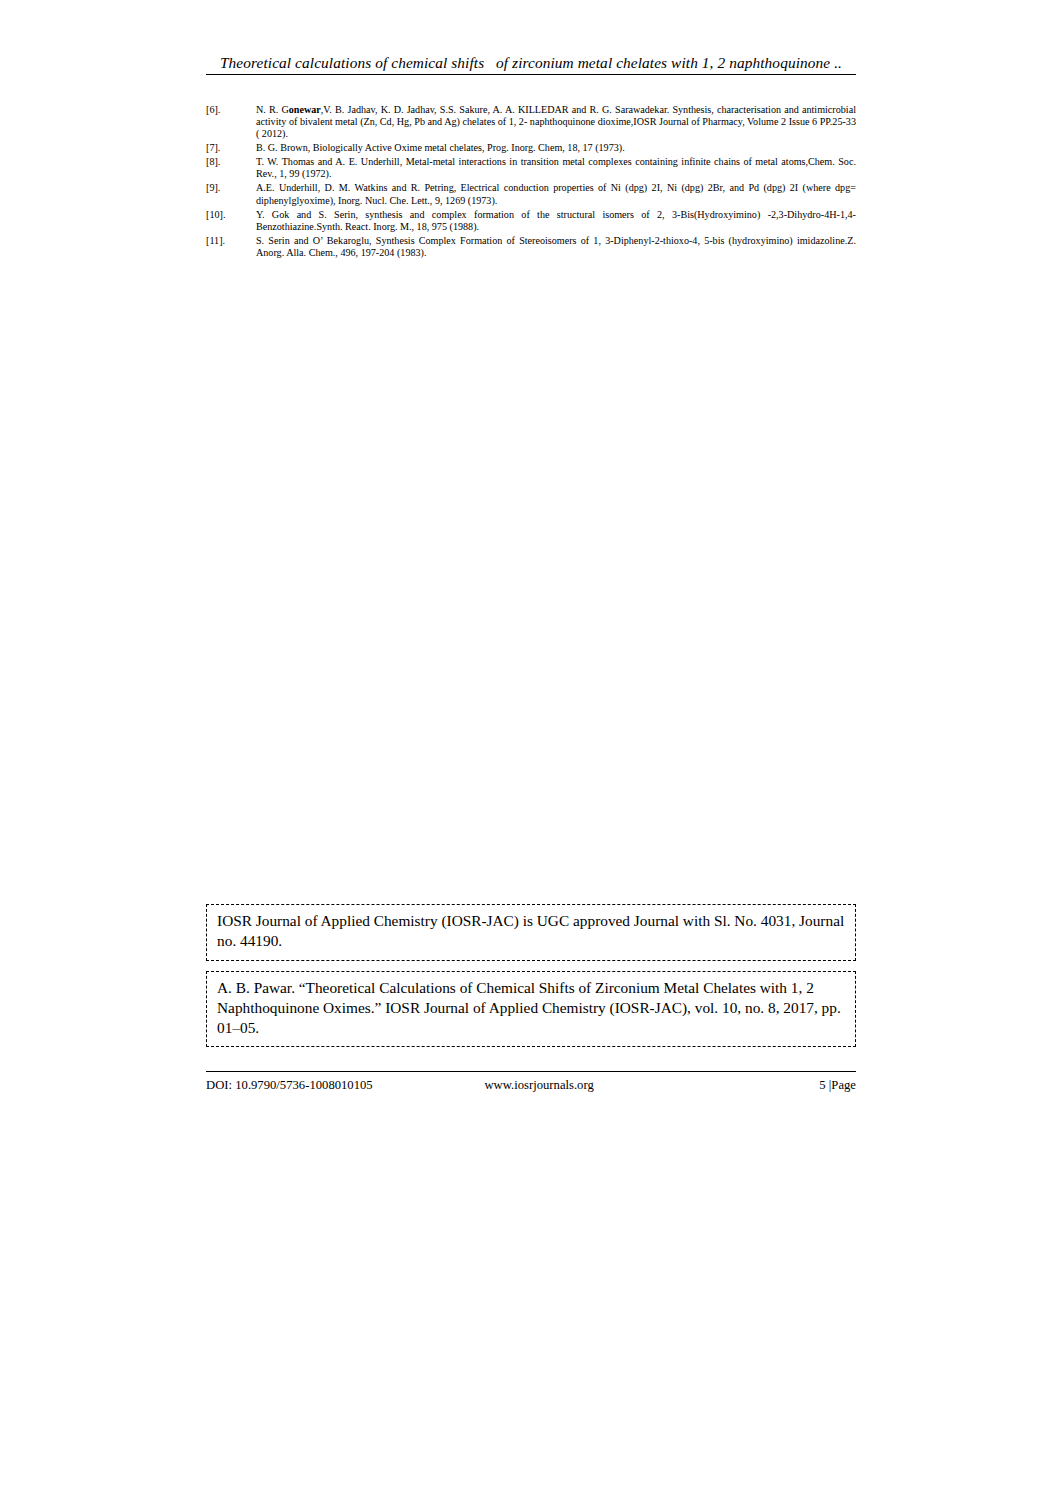Theoretical calculations of chemical shifts of zirconium metal chelates with 1, 2 naphthoquinone ..
| [6]. | N. R. G onewar ,V. B. Jadhav, K. D. Jadhav, S.S. Sakure, A. A. KILLEDAR and R. G. Sarawadekar. Synthesis, characterisation and antimicrobial activity of bivalent metal (Zn, Cd, Hg, Pb and Ag) chelates of 1, 2- naphthoquinone dioxime,IOSR Journal of Pharmacy, Volume 2 Issue 6 PP.25-33 ( 2012). |
| [7]. | B. G. Brown, Biologically Active Oxime metal chelates, Prog. Inorg. Chem, 18, 17 (1973). |
| [8]. | T. W. Thomas and A. E. Underhill, Metal-metal interactions in transition metal complexes containing infinite chains of metal atoms,Chem. Soc. Rev., 1, 99 (1972). |
| [9]. | A.E. Underhill, D. M. Watkins and R. Petring, Electrical conduction properties of Ni (dpg) 2I, Ni (dpg) 2Br, and Pd (dpg) 2I (where dpg= diphenylglyoxime), Inorg. Nucl. Che. Lett., 9, 1269 (1973). |
| [10]. | Y. Gok and S. Serin, synthesis and complex formation of the structural isomers of 2, 3-Bis(Hydroxyimino) -2,3-Dihydro-4H-1,4-Benzothiazine.Synth. React. Inorg. M., 18, 975 (1988). |
| [11]. | S. Serin and O’ Bekaroglu, Synthesis Complex Formation of Stereoisomers of 1, 3-Diphenyl-2-thioxo-4, 5-bis (hydroxyimino) imidazoline.Z. Anorg. Alla. Chem., 496, 197-204 (1983). |
IOSR Journal of Applied Chemistry (IOSR-JAC) is UGC approved Journal with Sl. No. 4031, Journal no. 44190.
A. B. Pawar. “Theoretical Calculations of Chemical Shifts of Zirconium Metal Chelates with 1, 2 Naphthoquinone Oximes.” IOSR Journal of Applied Chemistry (IOSR-JAC), vol. 10, no. 8, 2017, pp. 01–05.
DOI: 10.9790/5736-1008010105 www.iosrjournals.org 5 |Page